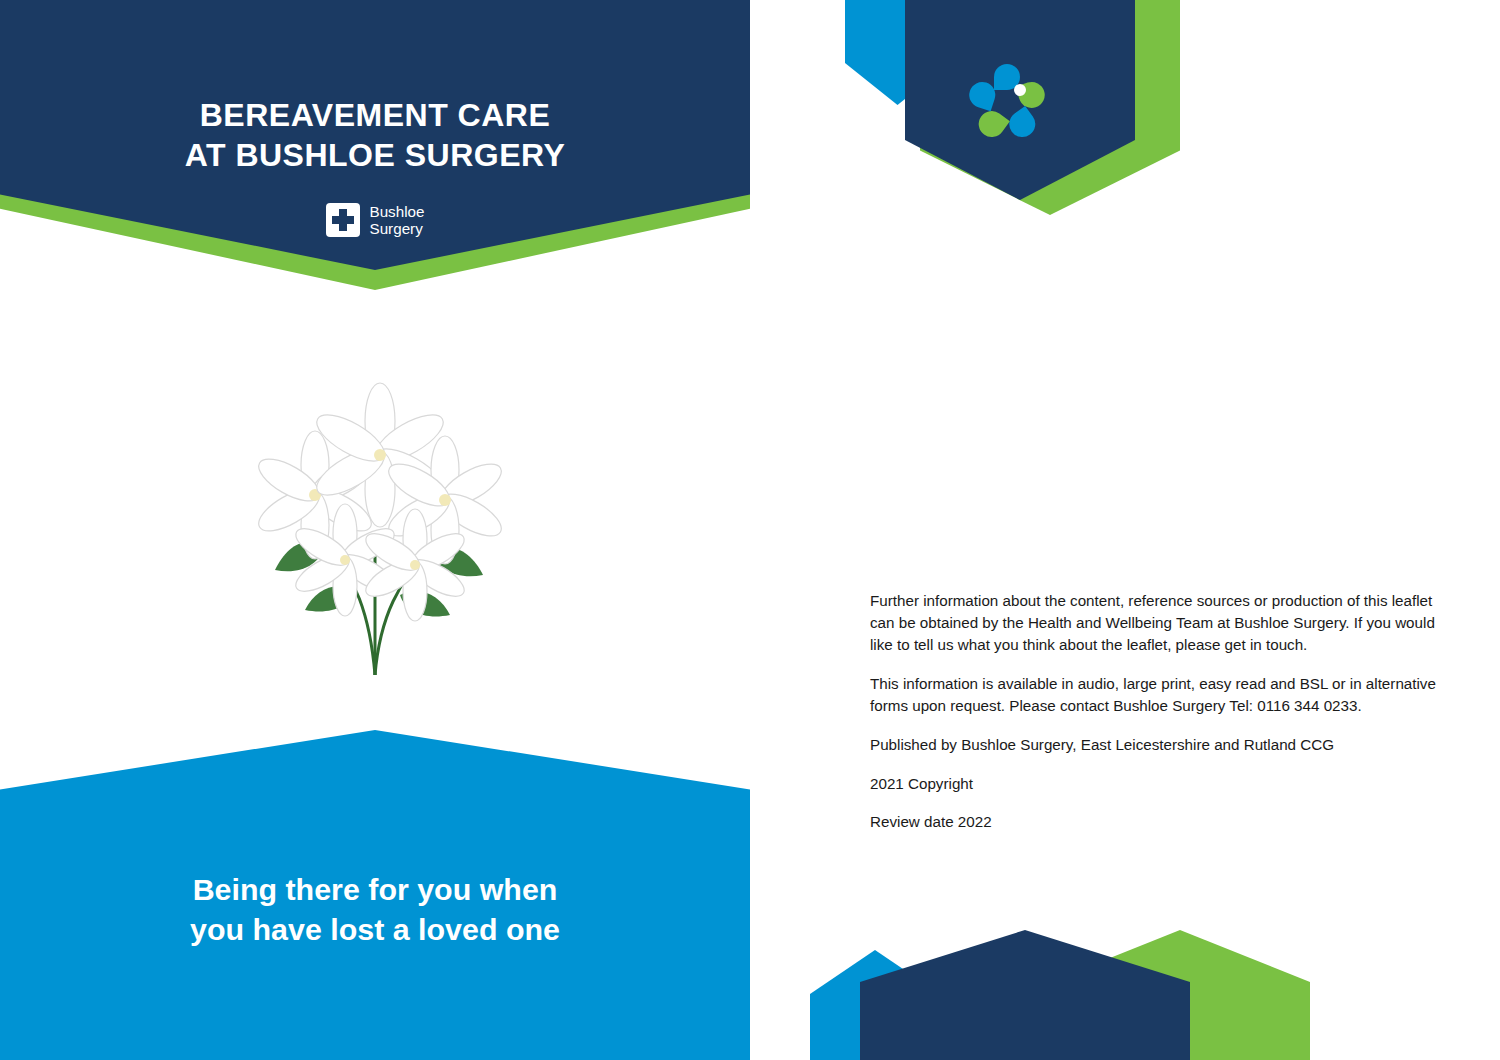BEREAVEMENT CARE
AT BUSHLOE SURGERY
Bushloe
Surgery
Being there for you when you have lost a loved one
Further information about the content, reference sources or production of this leaflet can be obtained by the Health and Wellbeing Team at Bushloe Surgery. If you would like to tell us what you think about the leaflet, please get in touch.
This information is available in audio, large print, easy read and BSL or in alternative forms upon request. Please contact Bushloe Surgery Tel: 0116 344 0233.
Published by Bushloe Surgery, East Leicestershire and Rutland CCG
2021 Copyright
Review date 2022